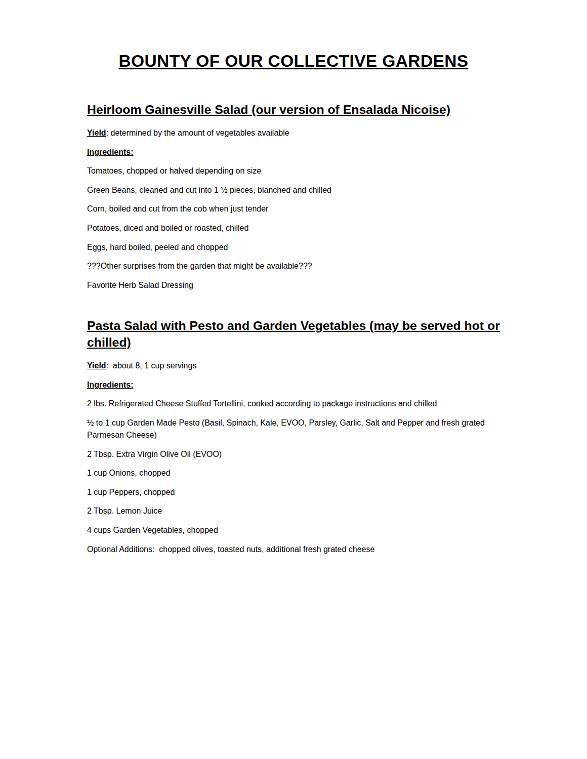BOUNTY OF OUR COLLECTIVE GARDENS
Heirloom Gainesville Salad (our version of Ensalada Nicoise)
Yield: determined by the amount of vegetables available
Ingredients:
Tomatoes, chopped or halved depending on size
Green Beans, cleaned and cut into 1 ½ pieces, blanched and chilled
Corn, boiled and cut from the cob when just tender
Potatoes, diced and boiled or roasted, chilled
Eggs, hard boiled, peeled and chopped
???Other surprises from the garden that might be available???
Favorite Herb Salad Dressing
Pasta Salad with Pesto and Garden Vegetables (may be served hot or chilled)
Yield: about 8, 1 cup servings
Ingredients:
2 lbs. Refrigerated Cheese Stuffed Tortellini, cooked according to package instructions and chilled
½ to 1 cup Garden Made Pesto (Basil, Spinach, Kale, EVOO, Parsley, Garlic, Salt and Pepper and fresh grated Parmesan Cheese)
2 Tbsp. Extra Virgin Olive Oil (EVOO)
1 cup Onions, chopped
1 cup Peppers, chopped
2 Tbsp. Lemon Juice
4 cups Garden Vegetables, chopped
Optional Additions: chopped olives, toasted nuts, additional fresh grated cheese